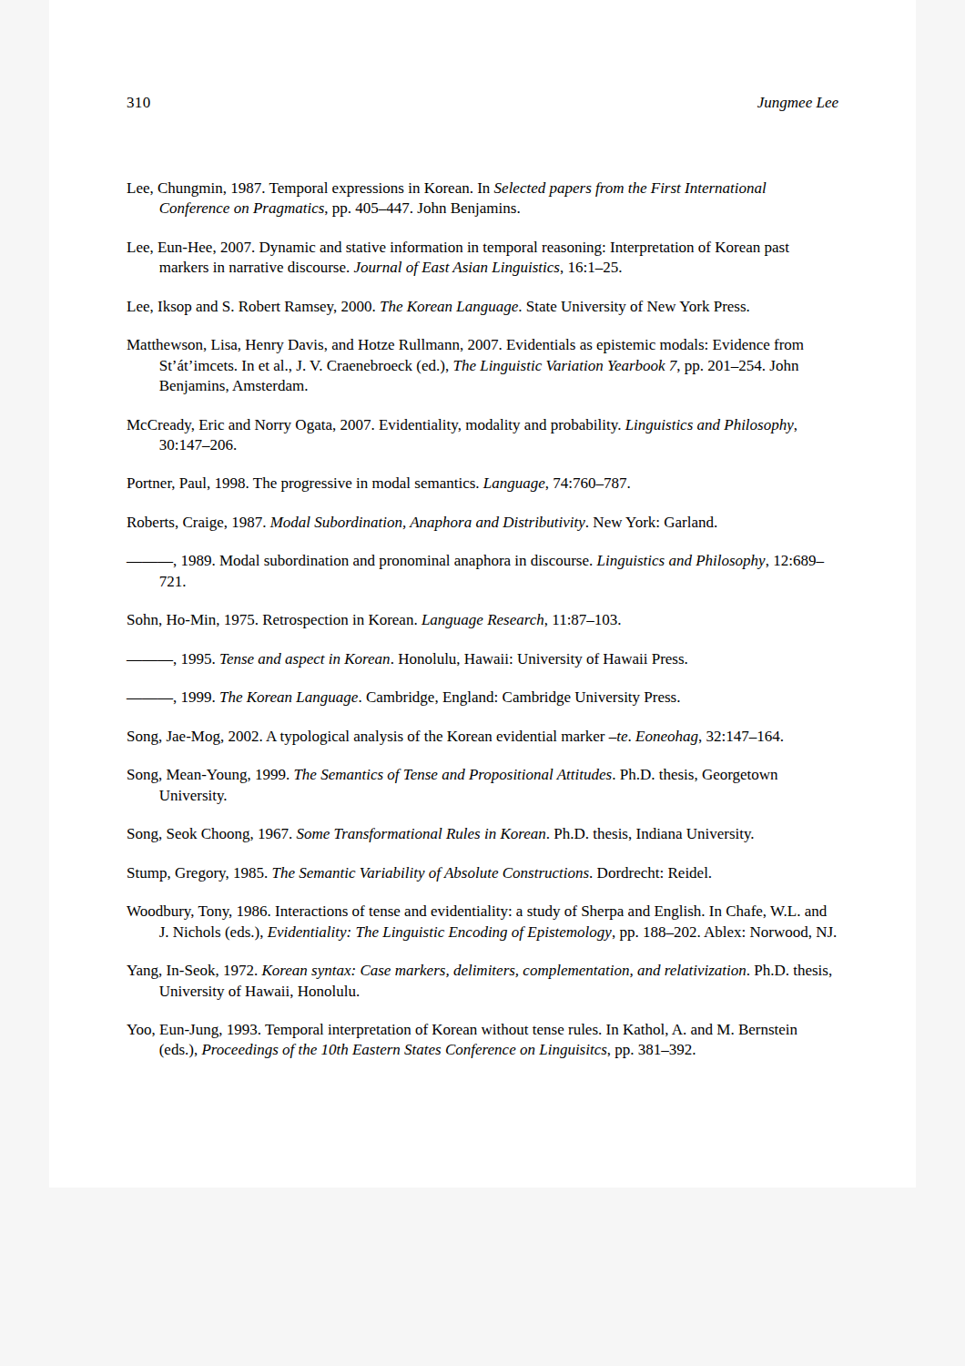310 Jungmee Lee
Lee, Chungmin, 1987. Temporal expressions in Korean. In Selected papers from the First International Conference on Pragmatics, pp. 405–447. John Benjamins.
Lee, Eun-Hee, 2007. Dynamic and stative information in temporal reasoning: Interpretation of Korean past markers in narrative discourse. Journal of East Asian Linguistics, 16:1–25.
Lee, Iksop and S. Robert Ramsey, 2000. The Korean Language. State University of New York Press.
Matthewson, Lisa, Henry Davis, and Hotze Rullmann, 2007. Evidentials as epistemic modals: Evidence from St’át’imcets. In et al., J. V. Craenebroeck (ed.), The Linguistic Variation Yearbook 7, pp. 201–254. John Benjamins, Amsterdam.
McCready, Eric and Norry Ogata, 2007. Evidentiality, modality and probability. Linguistics and Philosophy, 30:147–206.
Portner, Paul, 1998. The progressive in modal semantics. Language, 74:760–787.
Roberts, Craige, 1987. Modal Subordination, Anaphora and Distributivity. New York: Garland.
———, 1989. Modal subordination and pronominal anaphora in discourse. Linguistics and Philosophy, 12:689–721.
Sohn, Ho-Min, 1975. Retrospection in Korean. Language Research, 11:87–103.
———, 1995. Tense and aspect in Korean. Honolulu, Hawaii: University of Hawaii Press.
———, 1999. The Korean Language. Cambridge, England: Cambridge University Press.
Song, Jae-Mog, 2002. A typological analysis of the Korean evidential marker –te. Eoneohag, 32:147–164.
Song, Mean-Young, 1999. The Semantics of Tense and Propositional Attitudes. Ph.D. thesis, Georgetown University.
Song, Seok Choong, 1967. Some Transformational Rules in Korean. Ph.D. thesis, Indiana University.
Stump, Gregory, 1985. The Semantic Variability of Absolute Constructions. Dordrecht: Reidel.
Woodbury, Tony, 1986. Interactions of tense and evidentiality: a study of Sherpa and English. In Chafe, W.L. and J. Nichols (eds.), Evidentiality: The Linguistic Encoding of Epistemology, pp. 188–202. Ablex: Norwood, NJ.
Yang, In-Seok, 1972. Korean syntax: Case markers, delimiters, complementation, and relativization. Ph.D. thesis, University of Hawaii, Honolulu.
Yoo, Eun-Jung, 1993. Temporal interpretation of Korean without tense rules. In Kathol, A. and M. Bernstein (eds.), Proceedings of the 10th Eastern States Conference on Linguisitcs, pp. 381–392.